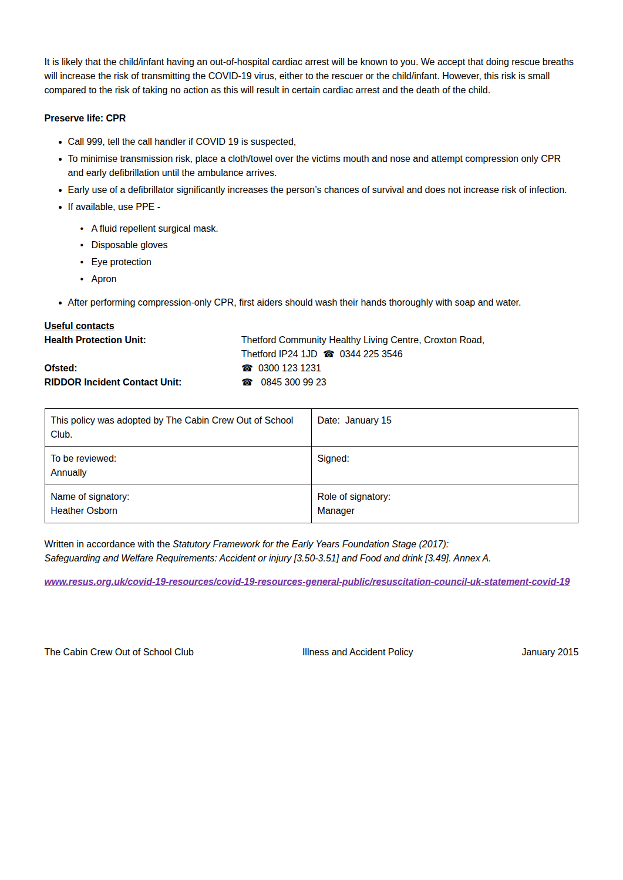It is likely that the child/infant having an out-of-hospital cardiac arrest will be known to you. We accept that doing rescue breaths will increase the risk of transmitting the COVID-19 virus, either to the rescuer or the child/infant. However, this risk is small compared to the risk of taking no action as this will result in certain cardiac arrest and the death of the child.
Preserve life: CPR
Call 999, tell the call handler if COVID 19 is suspected,
To minimise transmission risk, place a cloth/towel over the victims mouth and nose and attempt compression only CPR and early defibrillation until the ambulance arrives.
Early use of a defibrillator significantly increases the person’s chances of survival and does not increase risk of infection.
If available, use PPE -
A fluid repellent surgical mask.
Disposable gloves
Eye protection
Apron
After performing compression-only CPR, first aiders should wash their hands thoroughly with soap and water.
Useful contacts
| Health Protection Unit: | Thetford Community Healthy Living Centre, Croxton Road, |
| | Thetford IP24 1JD 0344 225 3546 |
| Ofsted: | 0300 123 1231 |
| RIDDOR Incident Contact Unit: | 0845 300 99 23 |
| This policy was adopted by The Cabin Crew Out of School Club. | Date: January 15 |
| To be reviewed: Annually | Signed: |
| Name of signatory: Heather Osborn | Role of signatory: Manager |
Written in accordance with the Statutory Framework for the Early Years Foundation Stage (2017):
Safeguarding and Welfare Requirements: Accident or injury [3.50-3.51] and Food and drink [3.49]. Annex A.
www.resus.org.uk/covid-19-resources/covid-19-resources-general-public/resuscitation-council-uk-statement-covid-19
The Cabin Crew Out of School Club Illness and Accident Policy January 2015